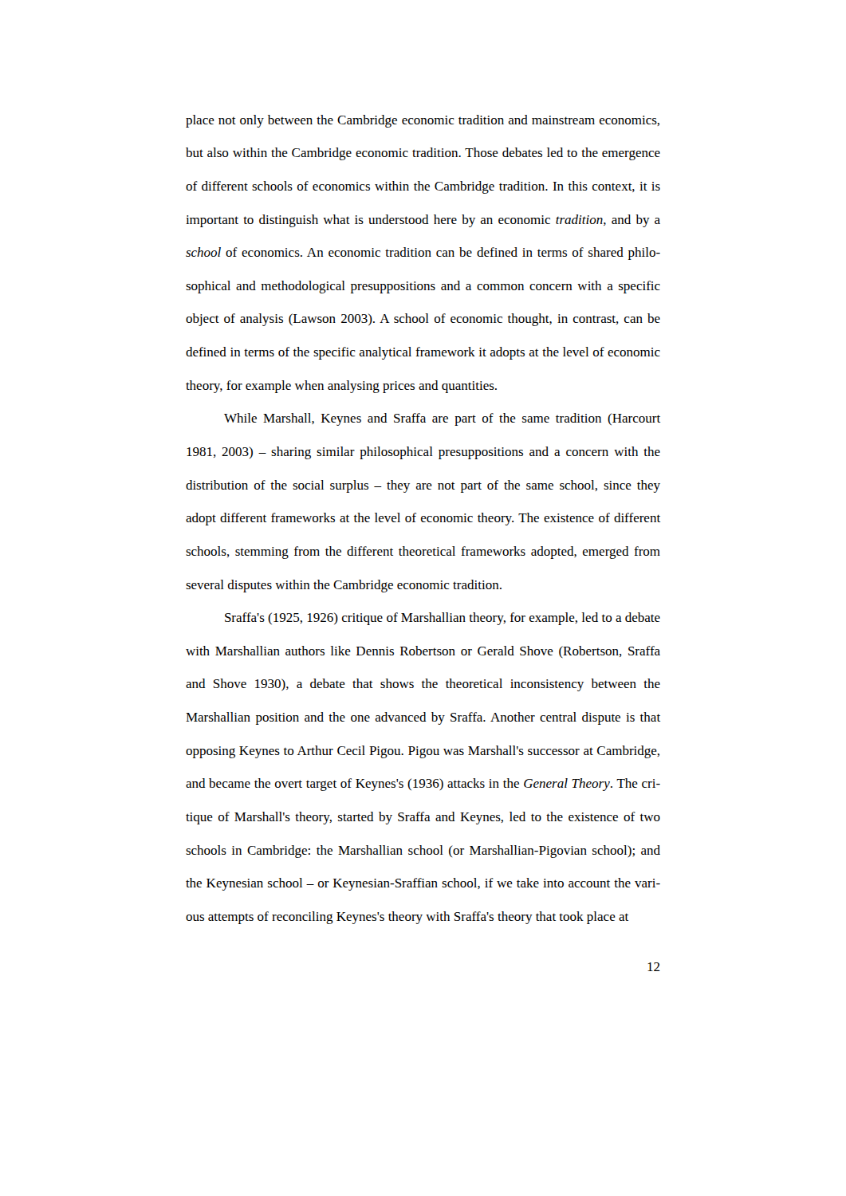place not only between the Cambridge economic tradition and mainstream economics, but also within the Cambridge economic tradition. Those debates led to the emergence of different schools of economics within the Cambridge tradition. In this context, it is important to distinguish what is understood here by an economic tradition, and by a school of economics. An economic tradition can be defined in terms of shared philosophical and methodological presuppositions and a common concern with a specific object of analysis (Lawson 2003). A school of economic thought, in contrast, can be defined in terms of the specific analytical framework it adopts at the level of economic theory, for example when analysing prices and quantities.
While Marshall, Keynes and Sraffa are part of the same tradition (Harcourt 1981, 2003) – sharing similar philosophical presuppositions and a concern with the distribution of the social surplus – they are not part of the same school, since they adopt different frameworks at the level of economic theory. The existence of different schools, stemming from the different theoretical frameworks adopted, emerged from several disputes within the Cambridge economic tradition.
Sraffa's (1925, 1926) critique of Marshallian theory, for example, led to a debate with Marshallian authors like Dennis Robertson or Gerald Shove (Robertson, Sraffa and Shove 1930), a debate that shows the theoretical inconsistency between the Marshallian position and the one advanced by Sraffa. Another central dispute is that opposing Keynes to Arthur Cecil Pigou. Pigou was Marshall's successor at Cambridge, and became the overt target of Keynes's (1936) attacks in the General Theory. The critique of Marshall's theory, started by Sraffa and Keynes, led to the existence of two schools in Cambridge: the Marshallian school (or Marshallian-Pigovian school); and the Keynesian school – or Keynesian-Sraffian school, if we take into account the various attempts of reconciling Keynes's theory with Sraffa's theory that took place at
12